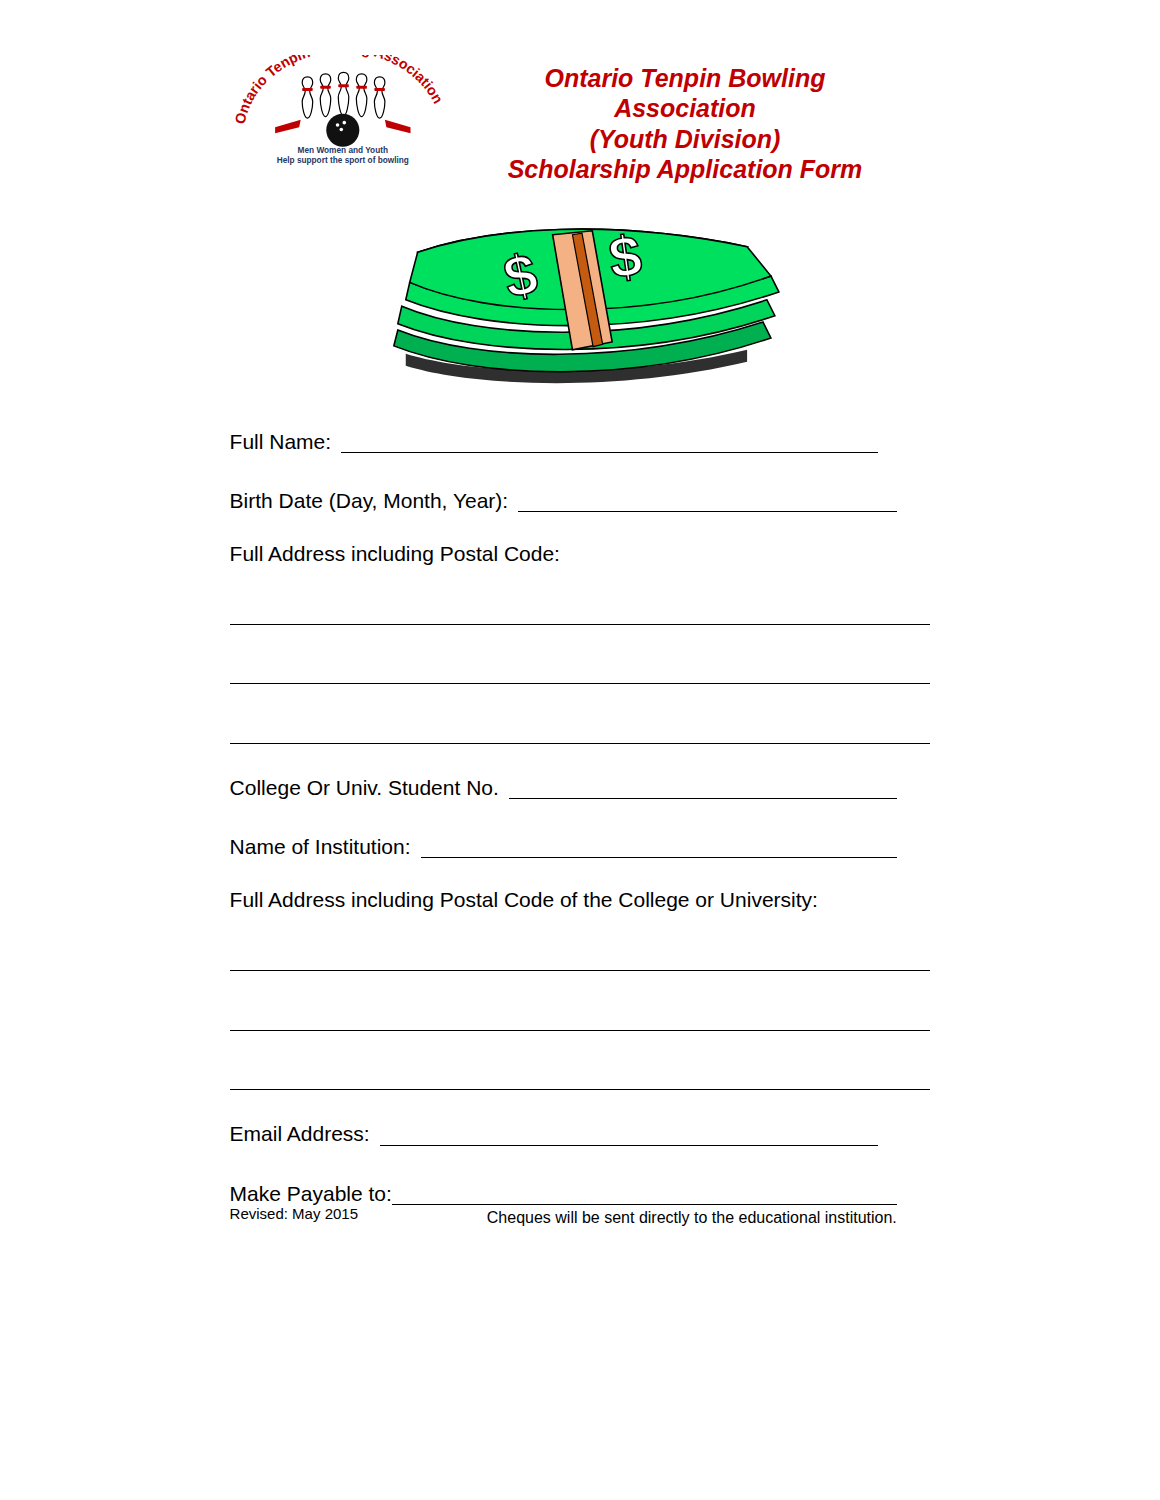Ontario Tenpin Bowling Association Men Women and Youth Help support the sport of bowling
Ontario Tenpin Bowling Association
(Youth Division)
Scholarship Application Form
$ $
Full Name:
Birth Date (Day, Month, Year):
Full Address including Postal Code:
College Or Univ. Student No.
Name of Institution:
Full Address including Postal Code of the College or University:
Email Address:
Make Payable to:
Cheques will be sent directly to the educational institution.
Revised: May 2015